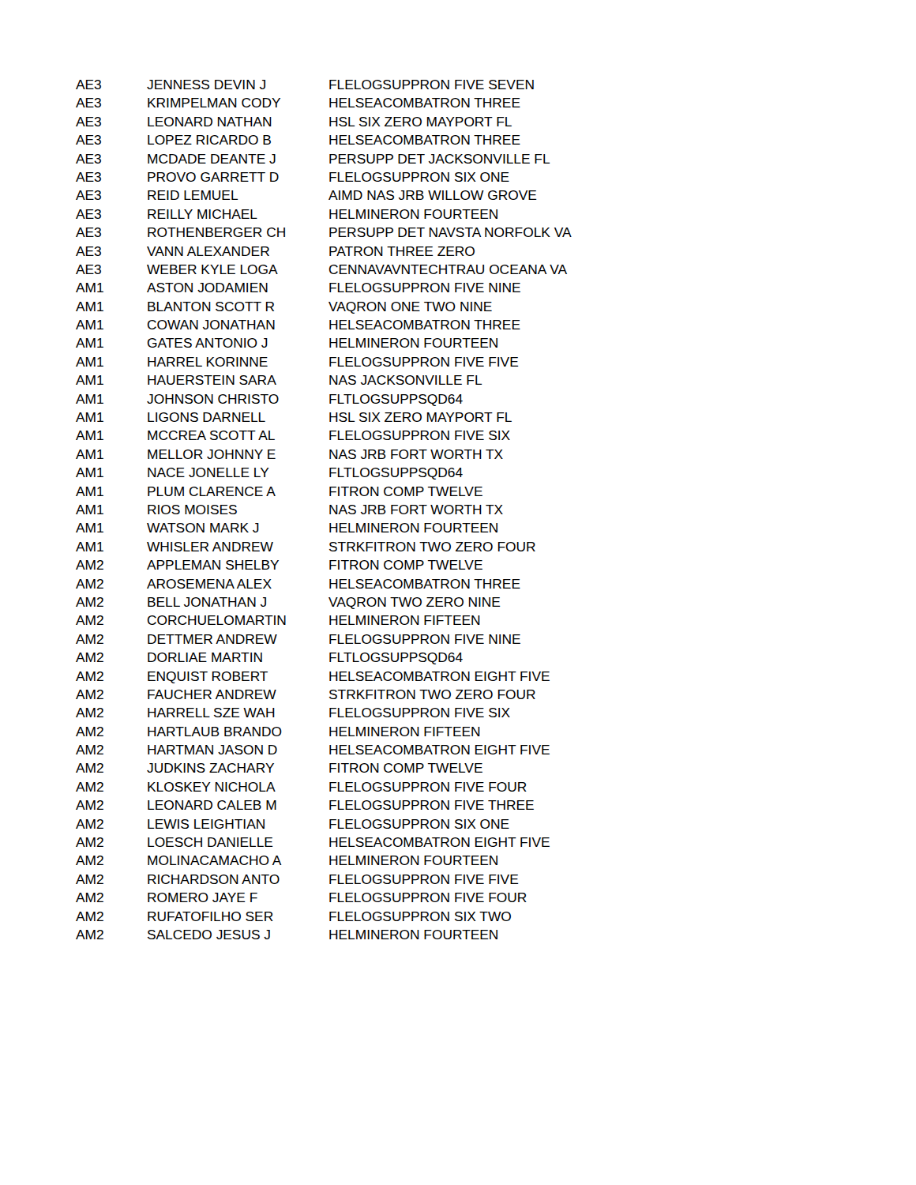| AE3 | JENNESS DEVIN J | FLELOGSUPPRON FIVE SEVEN |
| AE3 | KRIMPELMAN CODY | HELSEACOMBATRON THREE |
| AE3 | LEONARD NATHAN | HSL SIX ZERO MAYPORT FL |
| AE3 | LOPEZ RICARDO B | HELSEACOMBATRON THREE |
| AE3 | MCDADE DEANTE J | PERSUPP DET JACKSONVILLE FL |
| AE3 | PROVO GARRETT D | FLELOGSUPPRON SIX ONE |
| AE3 | REID LEMUEL | AIMD NAS JRB WILLOW GROVE |
| AE3 | REILLY MICHAEL | HELMINERON FOURTEEN |
| AE3 | ROTHENBERGER CH | PERSUPP DET NAVSTA NORFOLK VA |
| AE3 | VANN ALEXANDER | PATRON THREE ZERO |
| AE3 | WEBER KYLE LOGA | CENNAVAVNTECHTRAU OCEANA VA |
| AM1 | ASTON JODAMIEN | FLELOGSUPPRON FIVE NINE |
| AM1 | BLANTON SCOTT R | VAQRON ONE TWO NINE |
| AM1 | COWAN JONATHAN | HELSEACOMBATRON THREE |
| AM1 | GATES ANTONIO J | HELMINERON FOURTEEN |
| AM1 | HARREL KORINNE | FLELOGSUPPRON FIVE FIVE |
| AM1 | HAUERSTEIN SARA | NAS JACKSONVILLE FL |
| AM1 | JOHNSON CHRISTO | FLTLOGSUPPSQD64 |
| AM1 | LIGONS DARNELL | HSL SIX ZERO MAYPORT FL |
| AM1 | MCCREA SCOTT AL | FLELOGSUPPRON FIVE SIX |
| AM1 | MELLOR JOHNNY E | NAS JRB FORT WORTH TX |
| AM1 | NACE JONELLE LY | FLTLOGSUPPSQD64 |
| AM1 | PLUM CLARENCE A | FITRON COMP TWELVE |
| AM1 | RIOS MOISES | NAS JRB FORT WORTH TX |
| AM1 | WATSON MARK J | HELMINERON FOURTEEN |
| AM1 | WHISLER ANDREW | STRKFITRON TWO ZERO FOUR |
| AM2 | APPLEMAN SHELBY | FITRON COMP TWELVE |
| AM2 | AROSEMENA ALEX | HELSEACOMBATRON THREE |
| AM2 | BELL JONATHAN J | VAQRON TWO ZERO NINE |
| AM2 | CORCHUELOMARTIN | HELMINERON FIFTEEN |
| AM2 | DETTMER ANDREW | FLELOGSUPPRON FIVE NINE |
| AM2 | DORLIAE MARTIN | FLTLOGSUPPSQD64 |
| AM2 | ENQUIST ROBERT | HELSEACOMBATRON EIGHT FIVE |
| AM2 | FAUCHER ANDREW | STRKFITRON TWO ZERO FOUR |
| AM2 | HARRELL SZE WAH | FLELOGSUPPRON FIVE SIX |
| AM2 | HARTLAUB BRANDO | HELMINERON FIFTEEN |
| AM2 | HARTMAN JASON D | HELSEACOMBATRON EIGHT FIVE |
| AM2 | JUDKINS ZACHARY | FITRON COMP TWELVE |
| AM2 | KLOSKEY NICHOLA | FLELOGSUPPRON FIVE FOUR |
| AM2 | LEONARD CALEB M | FLELOGSUPPRON FIVE THREE |
| AM2 | LEWIS LEIGHTIAN | FLELOGSUPPRON SIX ONE |
| AM2 | LOESCH DANIELLE | HELSEACOMBATRON EIGHT FIVE |
| AM2 | MOLINACAMACHO A | HELMINERON FOURTEEN |
| AM2 | RICHARDSON ANTO | FLELOGSUPPRON FIVE FIVE |
| AM2 | ROMERO JAYE F | FLELOGSUPPRON FIVE FOUR |
| AM2 | RUFATOFILHO SER | FLELOGSUPPRON SIX TWO |
| AM2 | SALCEDO JESUS J | HELMINERON FOURTEEN |